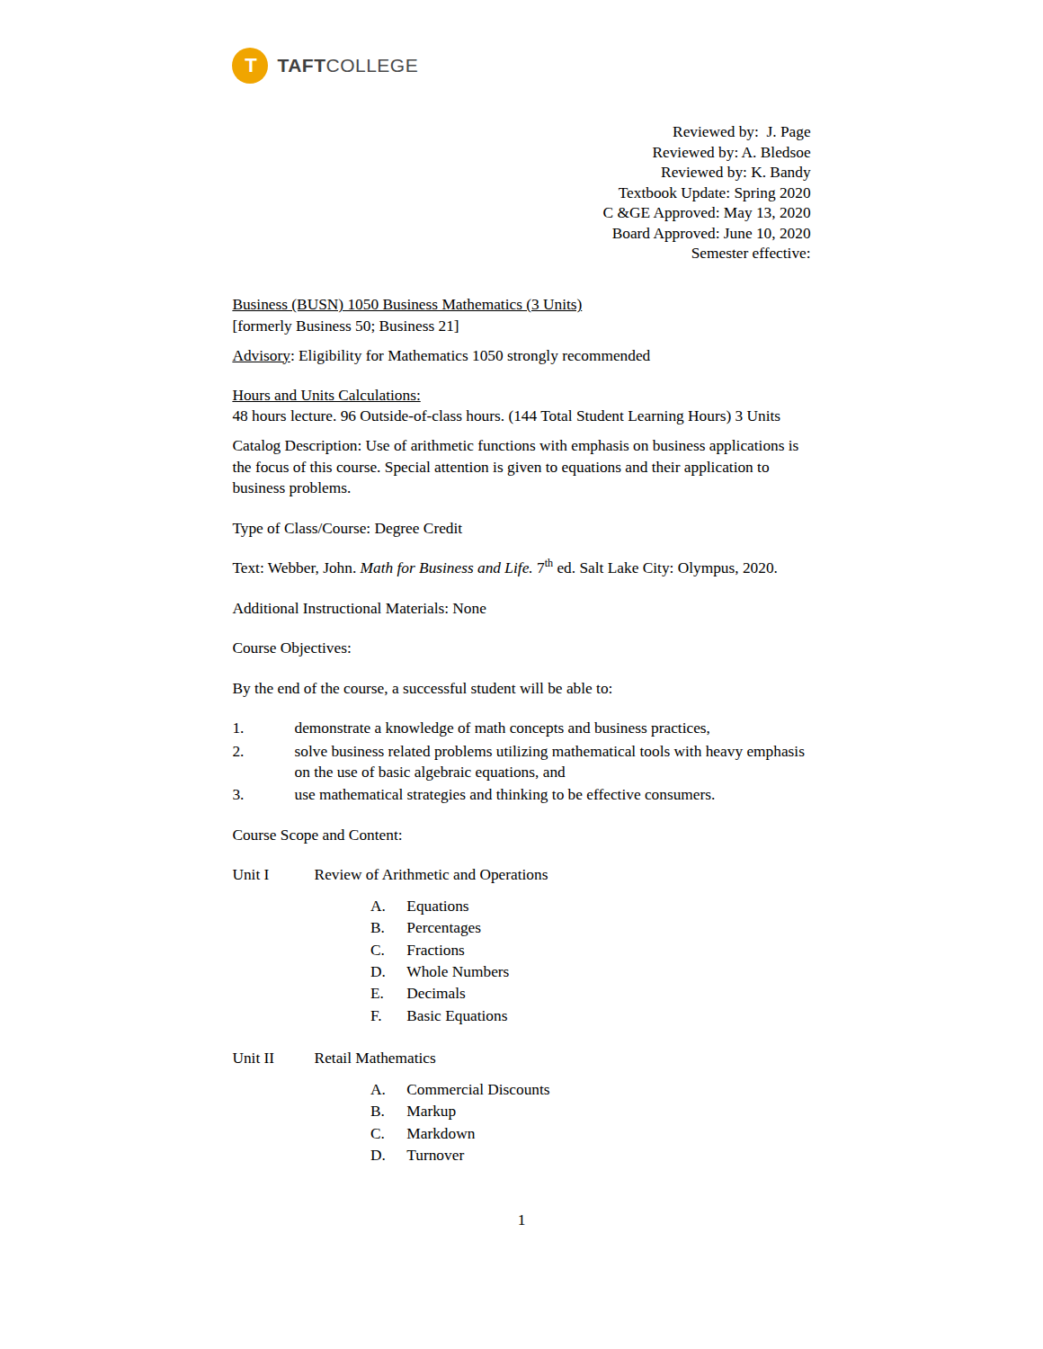T
TAFTCOLLEGE
Reviewed by: J. Page
Reviewed by: A. Bledsoe
Reviewed by: K. Bandy
Textbook Update: Spring 2020
C &GE Approved: May 13, 2020
Board Approved: June 10, 2020
Semester effective:
Business (BUSN) 1050 Business Mathematics (3 Units)
[formerly Business 50; Business 21]
Advisory: Eligibility for Mathematics 1050 strongly recommended
Hours and Units Calculations:
48 hours lecture. 96 Outside-of-class hours. (144 Total Student Learning Hours) 3 Units
Catalog Description: Use of arithmetic functions with emphasis on business applications is the focus of this course. Special attention is given to equations and their application to business problems.
Type of Class/Course: Degree Credit
Text: Webber, John. Math for Business and Life. 7th ed. Salt Lake City: Olympus, 2020.
Additional Instructional Materials: None
Course Objectives:
By the end of the course, a successful student will be able to:
1. demonstrate a knowledge of math concepts and business practices,
2. solve business related problems utilizing mathematical tools with heavy emphasis on the use of basic algebraic equations, and
3. use mathematical strategies and thinking to be effective consumers.
Course Scope and Content:
Unit I
Review of Arithmetic and Operations
A. Equations
B. Percentages
C. Fractions
D. Whole Numbers
E. Decimals
F. Basic Equations
Unit II
Retail Mathematics
A. Commercial Discounts
B. Markup
C. Markdown
D. Turnover
1